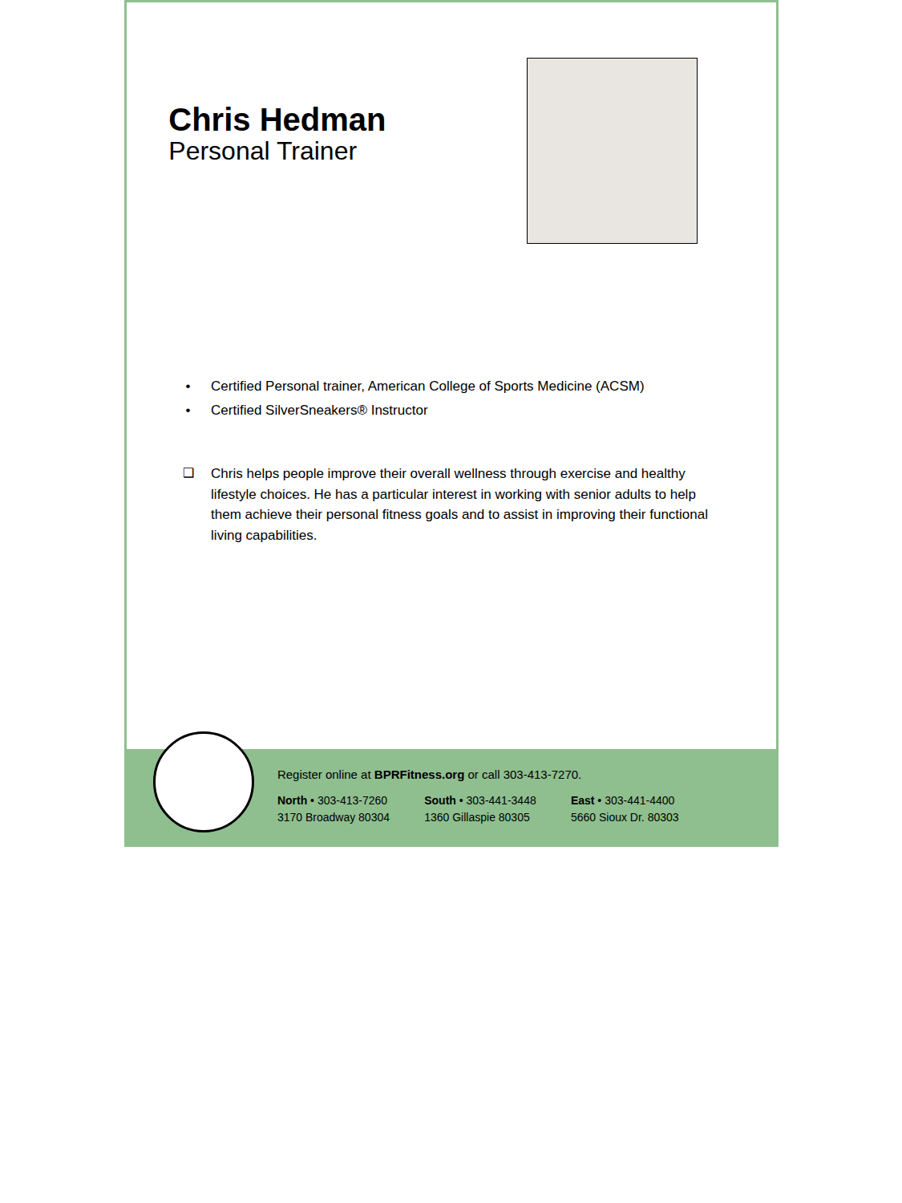Chris Hedman
Personal Trainer
Certified Personal trainer, American College of Sports Medicine (ACSM)
Certified SilverSneakers® Instructor
Chris helps people improve their overall wellness through exercise and healthy lifestyle choices. He has a particular interest in working with senior adults to help them achieve their personal fitness goals and to assist in improving their functional living capabilities.
Register online at BPRFitness.org or call 303-413-7270.
North • 303-413-7260
3170 Broadway 80304
South • 303-441-3448
1360 Gillaspie 80305
East • 303-441-4400
5660 Sioux Dr. 80303